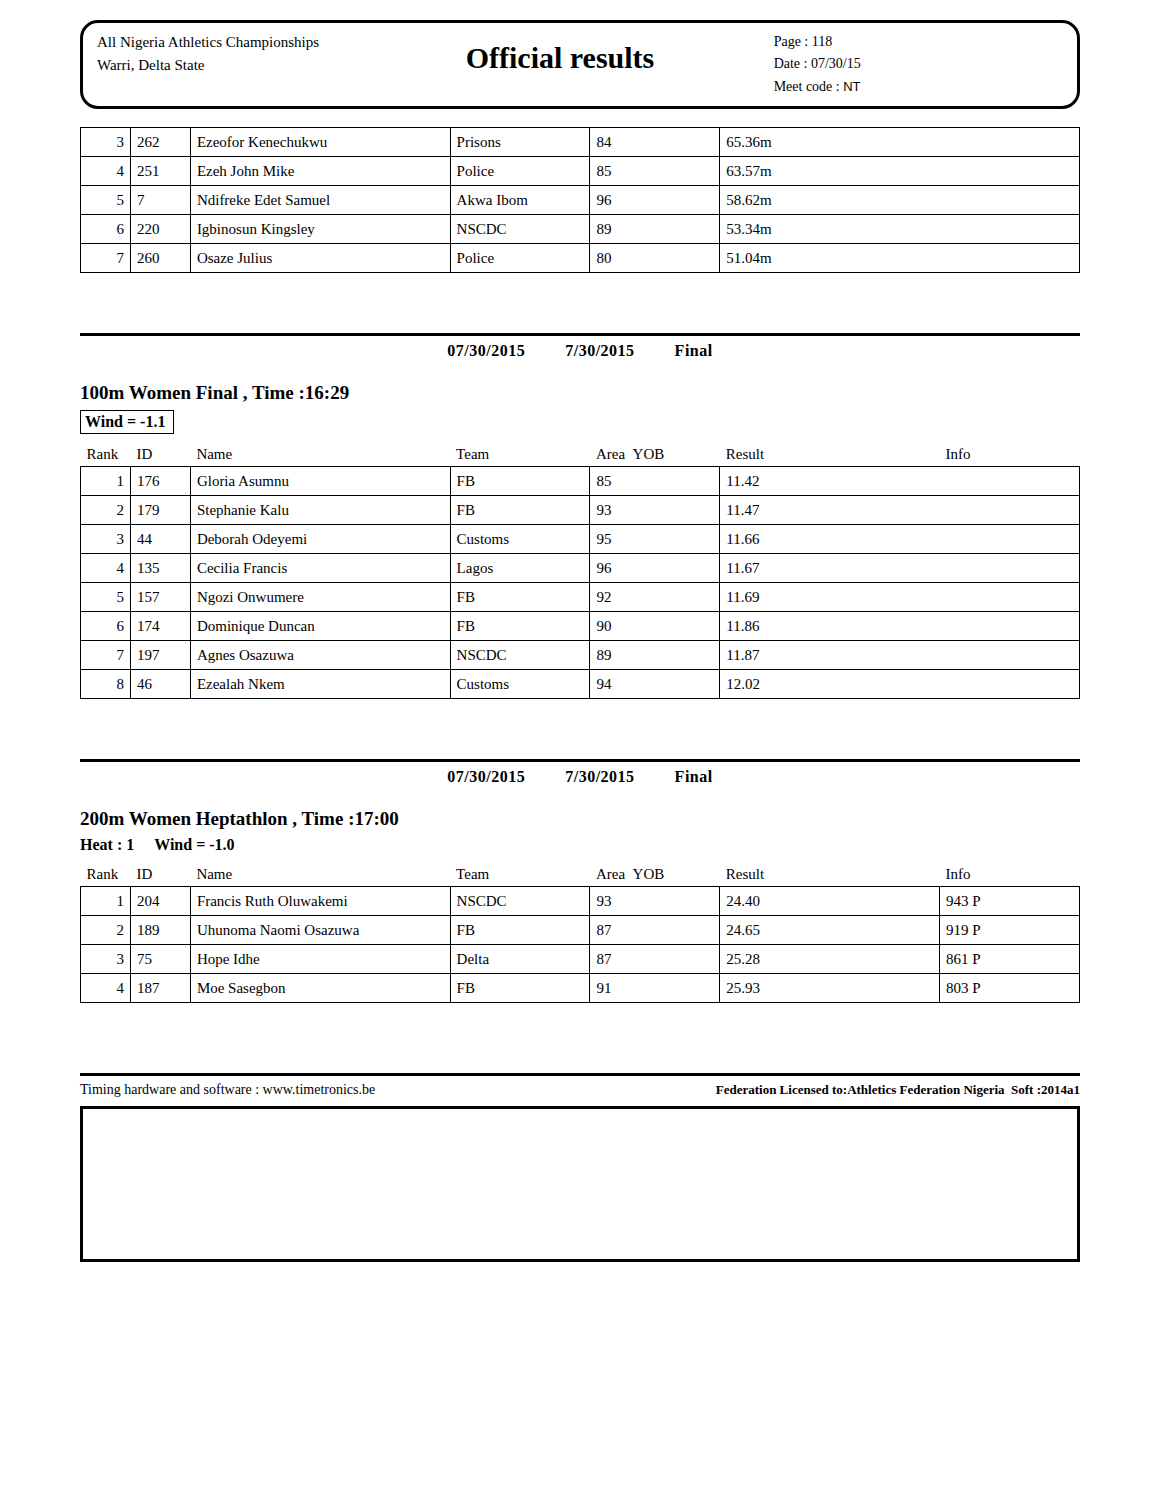All Nigeria Athletics Championships
Warri, Delta State
Official results
Page : 118
Date : 07/30/15
Meet code : NT
| 3 | 262 | Ezeofor Kenechukwu | Prisons | 84 | 65.36m |
| 4 | 251 | Ezeh John Mike | Police | 85 | 63.57m |
| 5 | 7 | Ndifreke Edet Samuel | Akwa Ibom | 96 | 58.62m |
| 6 | 220 | Igbinosun Kingsley | NSCDC | 89 | 53.34m |
| 7 | 260 | Osaze Julius | Police | 80 | 51.04m |
07/30/2015 7/30/2015 Final
100m Women Final , Time :16:29
Wind = -1.1
| Rank | ID | Name | Team | Area YOB | Result | Info |
| --- | --- | --- | --- | --- | --- | --- |
| 1 | 176 | Gloria Asumnu | FB | 85 | 11.42 |
| 2 | 179 | Stephanie Kalu | FB | 93 | 11.47 |
| 3 | 44 | Deborah Odeyemi | Customs | 95 | 11.66 |
| 4 | 135 | Cecilia Francis | Lagos | 96 | 11.67 |
| 5 | 157 | Ngozi Onwumere | FB | 92 | 11.69 |
| 6 | 174 | Dominique Duncan | FB | 90 | 11.86 |
| 7 | 197 | Agnes Osazuwa | NSCDC | 89 | 11.87 |
| 8 | 46 | Ezealah Nkem | Customs | 94 | 12.02 |
07/30/2015 7/30/2015 Final
200m Women Heptathlon , Time :17:00
Heat : 1 Wind = -1.0
| Rank | ID | Name | Team | Area YOB | Result | Info |
| --- | --- | --- | --- | --- | --- | --- |
| 1 | 204 | Francis Ruth Oluwakemi | NSCDC | 93 | 24.40 | 943 P |
| 2 | 189 | Uhunoma Naomi Osazuwa | FB | 87 | 24.65 | 919 P |
| 3 | 75 | Hope Idhe | Delta | 87 | 25.28 | 861 P |
| 4 | 187 | Moe Sasegbon | FB | 91 | 25.93 | 803 P |
Timing hardware and software : www.timetronics.be
Federation Licensed to:Athletics Federation Nigeria Soft :2014a1